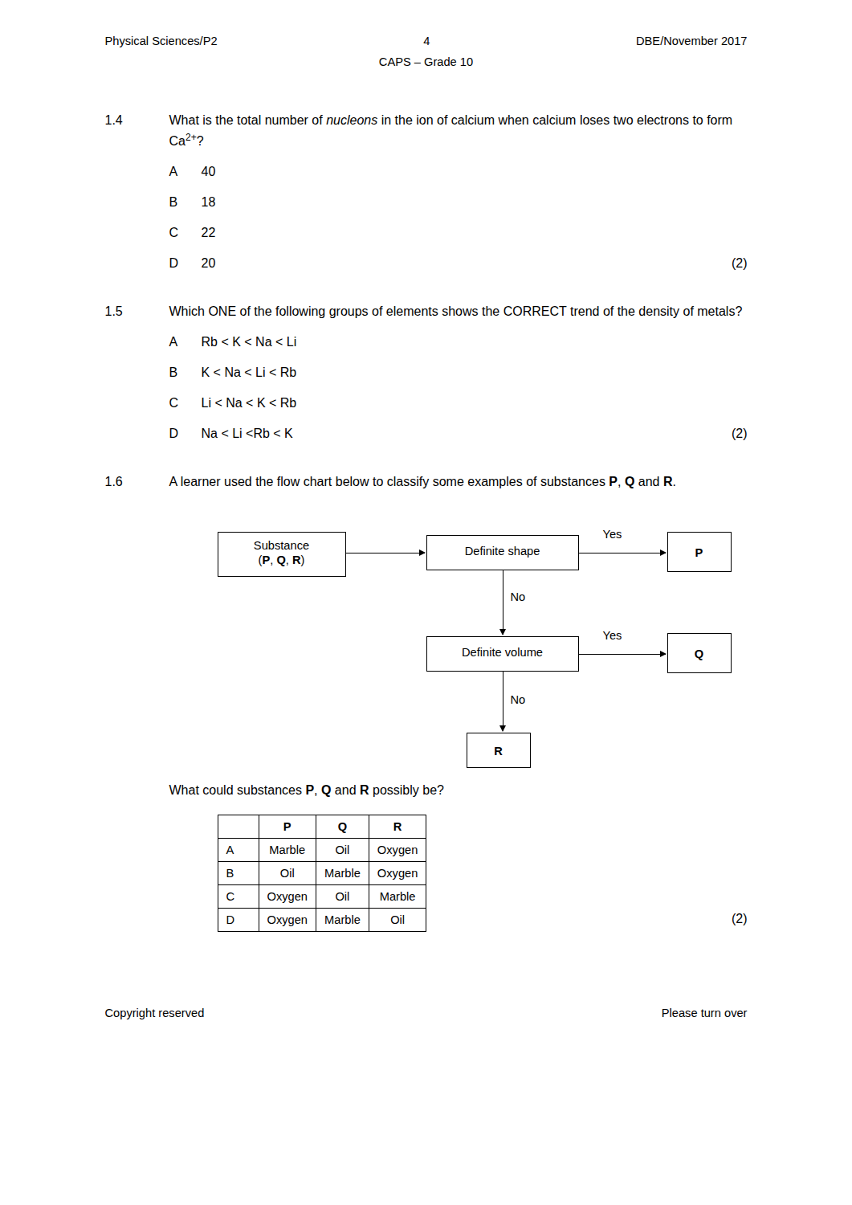Physical Sciences/P2
4
DBE/November 2017
CAPS – Grade 10
1.4
What is the total number of nucleons in the ion of calcium when calcium loses two electrons to form Ca2+?
A 40
B 18
C 22
D 20(2)
1.5
Which ONE of the following groups of elements shows the CORRECT trend of the density of metals?
ARb < K < Na < Li
BK < Na < Li < Rb
CLi < Na < K < Rb
DNa < Li <Rb < K(2)
1.6
A learner used the flow chart below to classify some examples of substances P, Q and R.
Substance
(P, Q, R)
Definite shape
Definite volume
P
Q
R
Yes
No
Yes
No
What could substances P, Q and R possibly be?
| | P | Q | R |
| --- | --- | --- | --- |
| A | Marble | Oil | Oxygen |
| B | Oil | Marble | Oxygen |
| C | Oxygen | Oil | Marble |
| D | Oxygen | Marble | Oil |
(2)
Copyright reserved
Please turn over